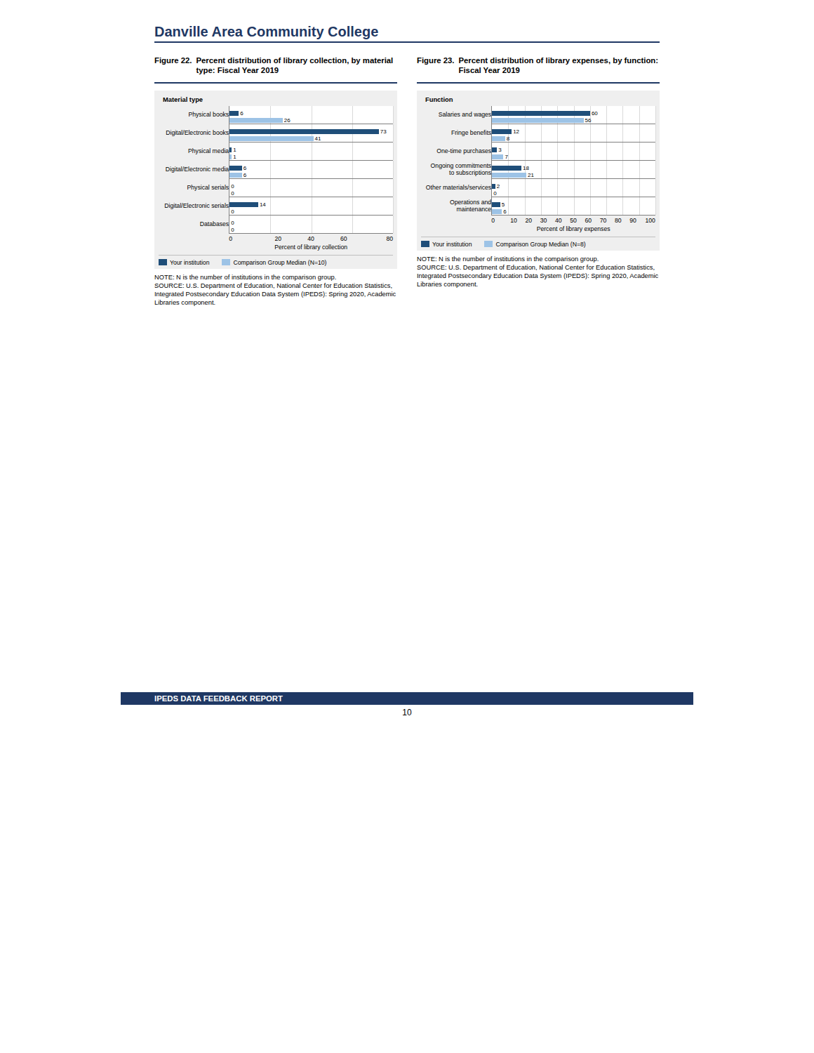Danville Area Community College
Figure 22. Percent distribution of library collection, by material type: Fiscal Year 2019
Material type
| Physical books | 6 26 |
| Digital/Electronic books | 73 41 |
| Physical media | 1 1 |
| Digital/Electronic media | 6 6 |
| Physical serials | 0 0 |
| Digital/Electronic serials | 14 0 |
| Databases | 0 0 |
| | 0 20 40 60 80 Percent of library collection |
Your institution
Comparison Group Median (N=10)
NOTE: N is the number of institutions in the comparison group.
SOURCE: U.S. Department of Education, National Center for Education Statistics, Integrated Postsecondary Education Data System (IPEDS): Spring 2020, Academic Libraries component.
Figure 23. Percent distribution of library expenses, by function: Fiscal Year 2019
Function
| Salaries and wages | 60 56 |
| Fringe benefits | 12 8 |
| One-time purchases | 3 7 |
| Ongoing commitments to subscriptions | 18 21 |
| Other materials/services | 2 0 |
| Operations and maintenance | 5 6 |
| | 0 10 20 30 40 50 60 70 80 90 100 Percent of library expenses |
Your institution
Comparison Group Median (N=8)
NOTE: N is the number of institutions in the comparison group.
SOURCE: U.S. Department of Education, National Center for Education Statistics, Integrated Postsecondary Education Data System (IPEDS): Spring 2020, Academic Libraries component.
IPEDS DATA FEEDBACK REPORT
10